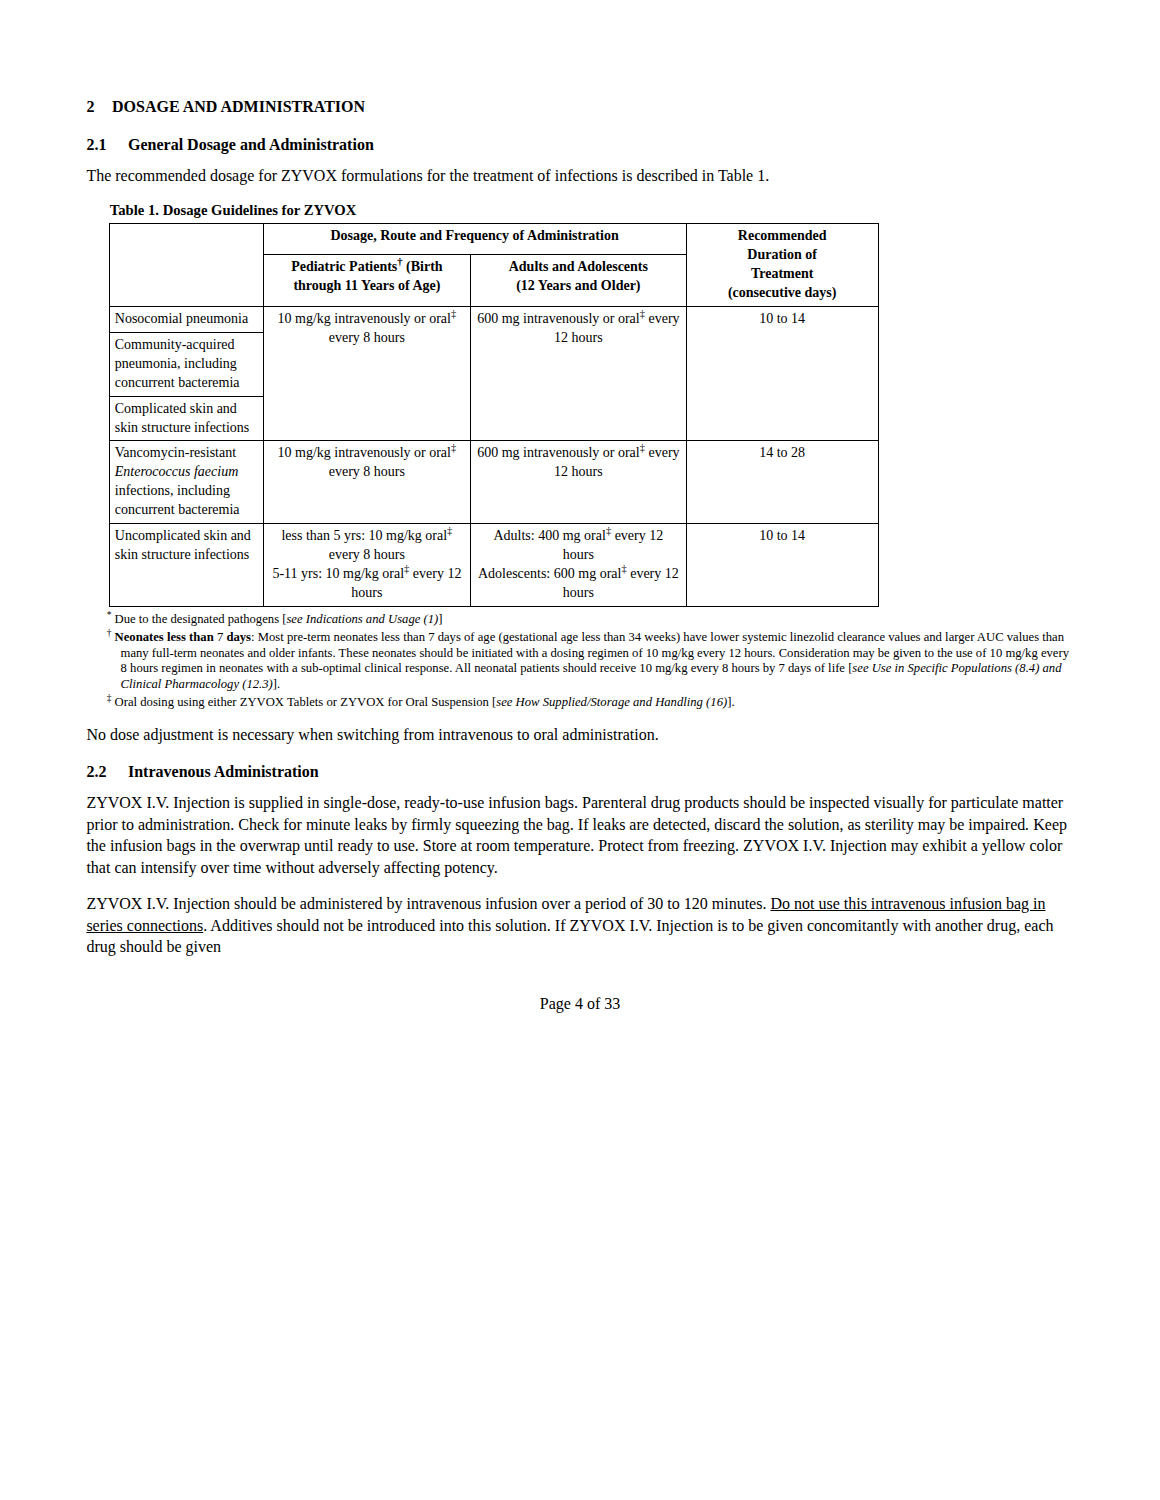2 DOSAGE AND ADMINISTRATION
2.1 General Dosage and Administration
The recommended dosage for ZYVOX formulations for the treatment of infections is described in Table 1.
Table 1. Dosage Guidelines for ZYVOX
| | Dosage, Route and Frequency of Administration | Recommended Duration of Treatment (consecutive days) |
| --- | --- | --- |
| Pediatric Patients † (Birth through 11 Years of Age) | Adults and Adolescents (12 Years and Older) |
| Nosocomial pneumonia | 10 mg/kg intravenously or oral ‡ every 8 hours | 600 mg intravenously or oral ‡ every 12 hours | 10 to 14 |
| Community-acquired pneumonia, including concurrent bacteremia |
| Complicated skin and skin structure infections |
| Vancomycin-resistant Enterococcus faecium infections , including concurrent bacteremia | 10 mg/kg intravenously or oral ‡ every 8 hours | 600 mg intravenously or oral ‡ every 12 hours | 14 to 28 |
| Uncomplicated skin and skin structure infections | less than 5 yrs: 10 mg/kg oral ‡ every 8 hours 5-11 yrs: 10 mg/kg oral ‡ every 12 hours | Adults: 400 mg oral ‡ every 12 hours Adolescents: 600 mg oral ‡ every 12 hours | 10 to 14 |
* Due to the designated pathogens [see Indications and Usage (1)]
† Neonates less than 7 days: Most pre-term neonates less than 7 days of age (gestational age less than 34 weeks) have lower systemic linezolid clearance values and larger AUC values than many full-term neonates and older infants. These neonates should be initiated with a dosing regimen of 10 mg/kg every 12 hours. Consideration may be given to the use of 10 mg/kg every 8 hours regimen in neonates with a sub-optimal clinical response. All neonatal patients should receive 10 mg/kg every 8 hours by 7 days of life [see Use in Specific Populations (8.4) and Clinical Pharmacology (12.3)].
‡ Oral dosing using either ZYVOX Tablets or ZYVOX for Oral Suspension [see How Supplied/Storage and Handling (16)].
No dose adjustment is necessary when switching from intravenous to oral administration.
2.2 Intravenous Administration
ZYVOX I.V. Injection is supplied in single-dose, ready-to-use infusion bags. Parenteral drug products should be inspected visually for particulate matter prior to administration. Check for minute leaks by firmly squeezing the bag. If leaks are detected, discard the solution, as sterility may be impaired. Keep the infusion bags in the overwrap until ready to use. Store at room temperature. Protect from freezing. ZYVOX I.V. Injection may exhibit a yellow color that can intensify over time without adversely affecting potency.
ZYVOX I.V. Injection should be administered by intravenous infusion over a period of 30 to 120 minutes. Do not use this intravenous infusion bag in series connections. Additives should not be introduced into this solution. If ZYVOX I.V. Injection is to be given concomitantly with another drug, each drug should be given
Page 4 of 33